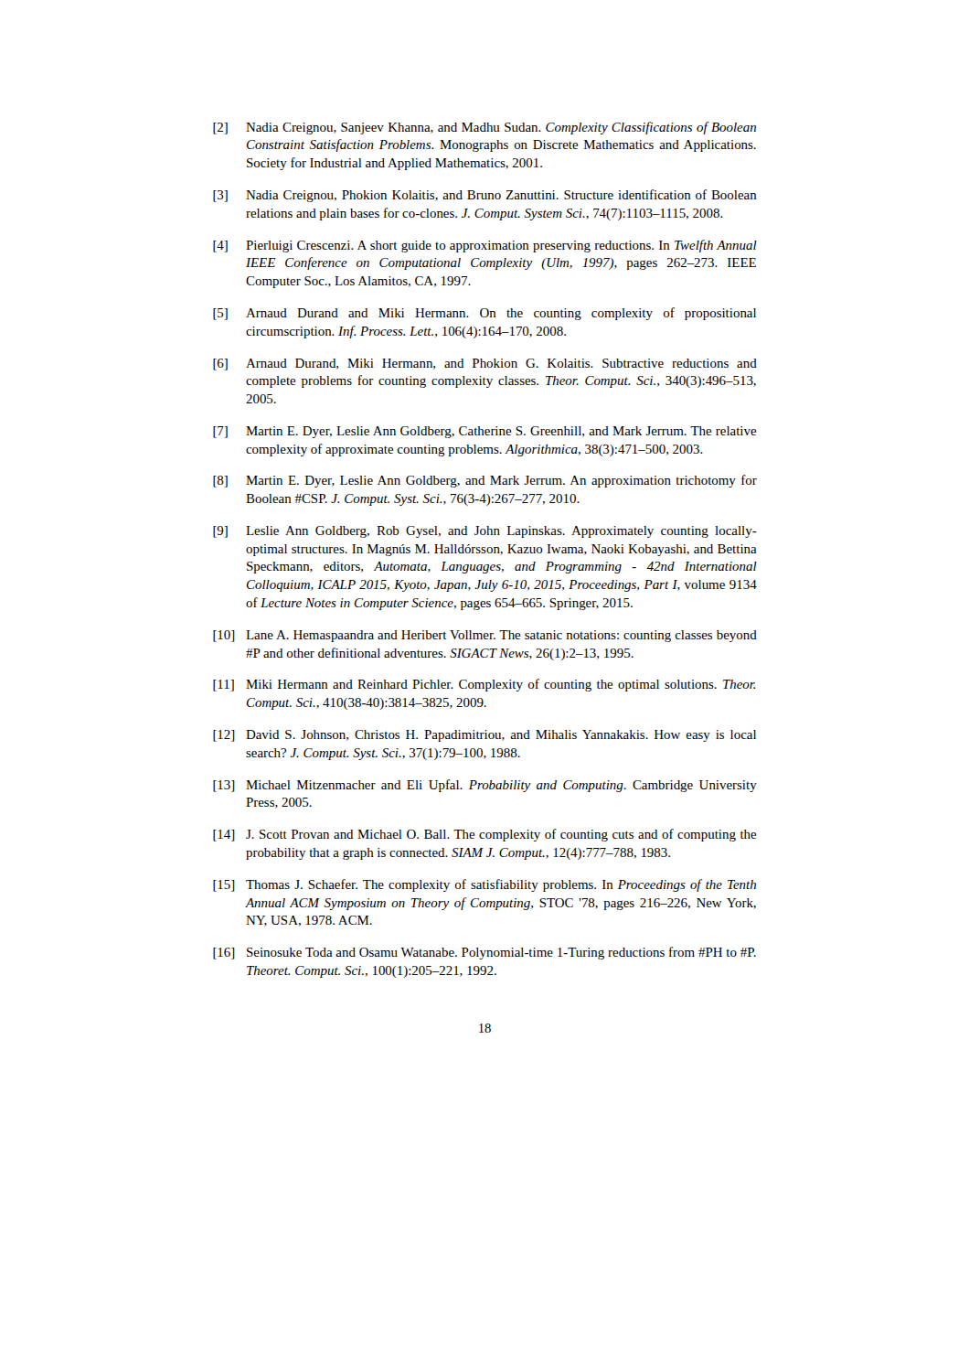[2] Nadia Creignou, Sanjeev Khanna, and Madhu Sudan. Complexity Classifications of Boolean Constraint Satisfaction Problems. Monographs on Discrete Mathematics and Applications. Society for Industrial and Applied Mathematics, 2001.
[3] Nadia Creignou, Phokion Kolaitis, and Bruno Zanuttini. Structure identification of Boolean relations and plain bases for co-clones. J. Comput. System Sci., 74(7):1103–1115, 2008.
[4] Pierluigi Crescenzi. A short guide to approximation preserving reductions. In Twelfth Annual IEEE Conference on Computational Complexity (Ulm, 1997), pages 262–273. IEEE Computer Soc., Los Alamitos, CA, 1997.
[5] Arnaud Durand and Miki Hermann. On the counting complexity of propositional circumscription. Inf. Process. Lett., 106(4):164–170, 2008.
[6] Arnaud Durand, Miki Hermann, and Phokion G. Kolaitis. Subtractive reductions and complete problems for counting complexity classes. Theor. Comput. Sci., 340(3):496–513, 2005.
[7] Martin E. Dyer, Leslie Ann Goldberg, Catherine S. Greenhill, and Mark Jerrum. The relative complexity of approximate counting problems. Algorithmica, 38(3):471–500, 2003.
[8] Martin E. Dyer, Leslie Ann Goldberg, and Mark Jerrum. An approximation trichotomy for Boolean #CSP. J. Comput. Syst. Sci., 76(3-4):267–277, 2010.
[9] Leslie Ann Goldberg, Rob Gysel, and John Lapinskas. Approximately counting locally-optimal structures. In Magnús M. Halldórsson, Kazuo Iwama, Naoki Kobayashi, and Bettina Speckmann, editors, Automata, Languages, and Programming - 42nd International Colloquium, ICALP 2015, Kyoto, Japan, July 6-10, 2015, Proceedings, Part I, volume 9134 of Lecture Notes in Computer Science, pages 654–665. Springer, 2015.
[10] Lane A. Hemaspaandra and Heribert Vollmer. The satanic notations: counting classes beyond #P and other definitional adventures. SIGACT News, 26(1):2–13, 1995.
[11] Miki Hermann and Reinhard Pichler. Complexity of counting the optimal solutions. Theor. Comput. Sci., 410(38-40):3814–3825, 2009.
[12] David S. Johnson, Christos H. Papadimitriou, and Mihalis Yannakakis. How easy is local search? J. Comput. Syst. Sci., 37(1):79–100, 1988.
[13] Michael Mitzenmacher and Eli Upfal. Probability and Computing. Cambridge University Press, 2005.
[14] J. Scott Provan and Michael O. Ball. The complexity of counting cuts and of computing the probability that a graph is connected. SIAM J. Comput., 12(4):777–788, 1983.
[15] Thomas J. Schaefer. The complexity of satisfiability problems. In Proceedings of the Tenth Annual ACM Symposium on Theory of Computing, STOC '78, pages 216–226, New York, NY, USA, 1978. ACM.
[16] Seinosuke Toda and Osamu Watanabe. Polynomial-time 1-Turing reductions from #PH to #P. Theoret. Comput. Sci., 100(1):205–221, 1992.
18